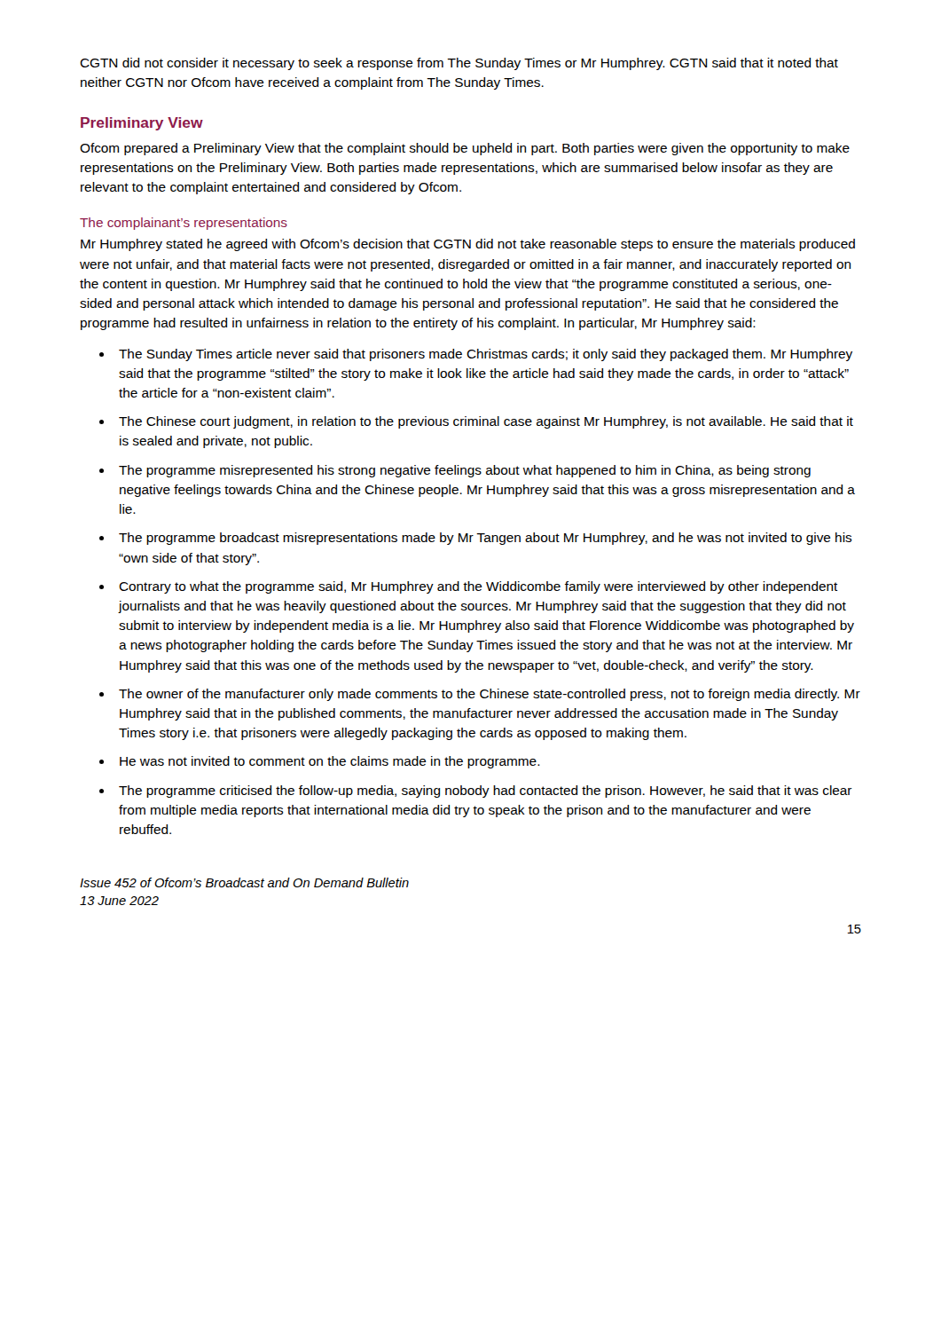CGTN did not consider it necessary to seek a response from The Sunday Times or Mr Humphrey. CGTN said that it noted that neither CGTN nor Ofcom have received a complaint from The Sunday Times.
Preliminary View
Ofcom prepared a Preliminary View that the complaint should be upheld in part. Both parties were given the opportunity to make representations on the Preliminary View. Both parties made representations, which are summarised below insofar as they are relevant to the complaint entertained and considered by Ofcom.
The complainant’s representations
Mr Humphrey stated he agreed with Ofcom’s decision that CGTN did not take reasonable steps to ensure the materials produced were not unfair, and that material facts were not presented, disregarded or omitted in a fair manner, and inaccurately reported on the content in question. Mr Humphrey said that he continued to hold the view that “the programme constituted a serious, one-sided and personal attack which intended to damage his personal and professional reputation”. He said that he considered the programme had resulted in unfairness in relation to the entirety of his complaint. In particular, Mr Humphrey said:
The Sunday Times article never said that prisoners made Christmas cards; it only said they packaged them. Mr Humphrey said that the programme “stilted” the story to make it look like the article had said they made the cards, in order to “attack” the article for a “non-existent claim”.
The Chinese court judgment, in relation to the previous criminal case against Mr Humphrey, is not available. He said that it is sealed and private, not public.
The programme misrepresented his strong negative feelings about what happened to him in China, as being strong negative feelings towards China and the Chinese people. Mr Humphrey said that this was a gross misrepresentation and a lie.
The programme broadcast misrepresentations made by Mr Tangen about Mr Humphrey, and he was not invited to give his “own side of that story”.
Contrary to what the programme said, Mr Humphrey and the Widdicombe family were interviewed by other independent journalists and that he was heavily questioned about the sources. Mr Humphrey said that the suggestion that they did not submit to interview by independent media is a lie. Mr Humphrey also said that Florence Widdicombe was photographed by a news photographer holding the cards before The Sunday Times issued the story and that he was not at the interview. Mr Humphrey said that this was one of the methods used by the newspaper to “vet, double-check, and verify” the story.
The owner of the manufacturer only made comments to the Chinese state-controlled press, not to foreign media directly. Mr Humphrey said that in the published comments, the manufacturer never addressed the accusation made in The Sunday Times story i.e. that prisoners were allegedly packaging the cards as opposed to making them.
He was not invited to comment on the claims made in the programme.
The programme criticised the follow-up media, saying nobody had contacted the prison. However, he said that it was clear from multiple media reports that international media did try to speak to the prison and to the manufacturer and were rebuffed.
Issue 452 of Ofcom’s Broadcast and On Demand Bulletin
13 June 2022
15